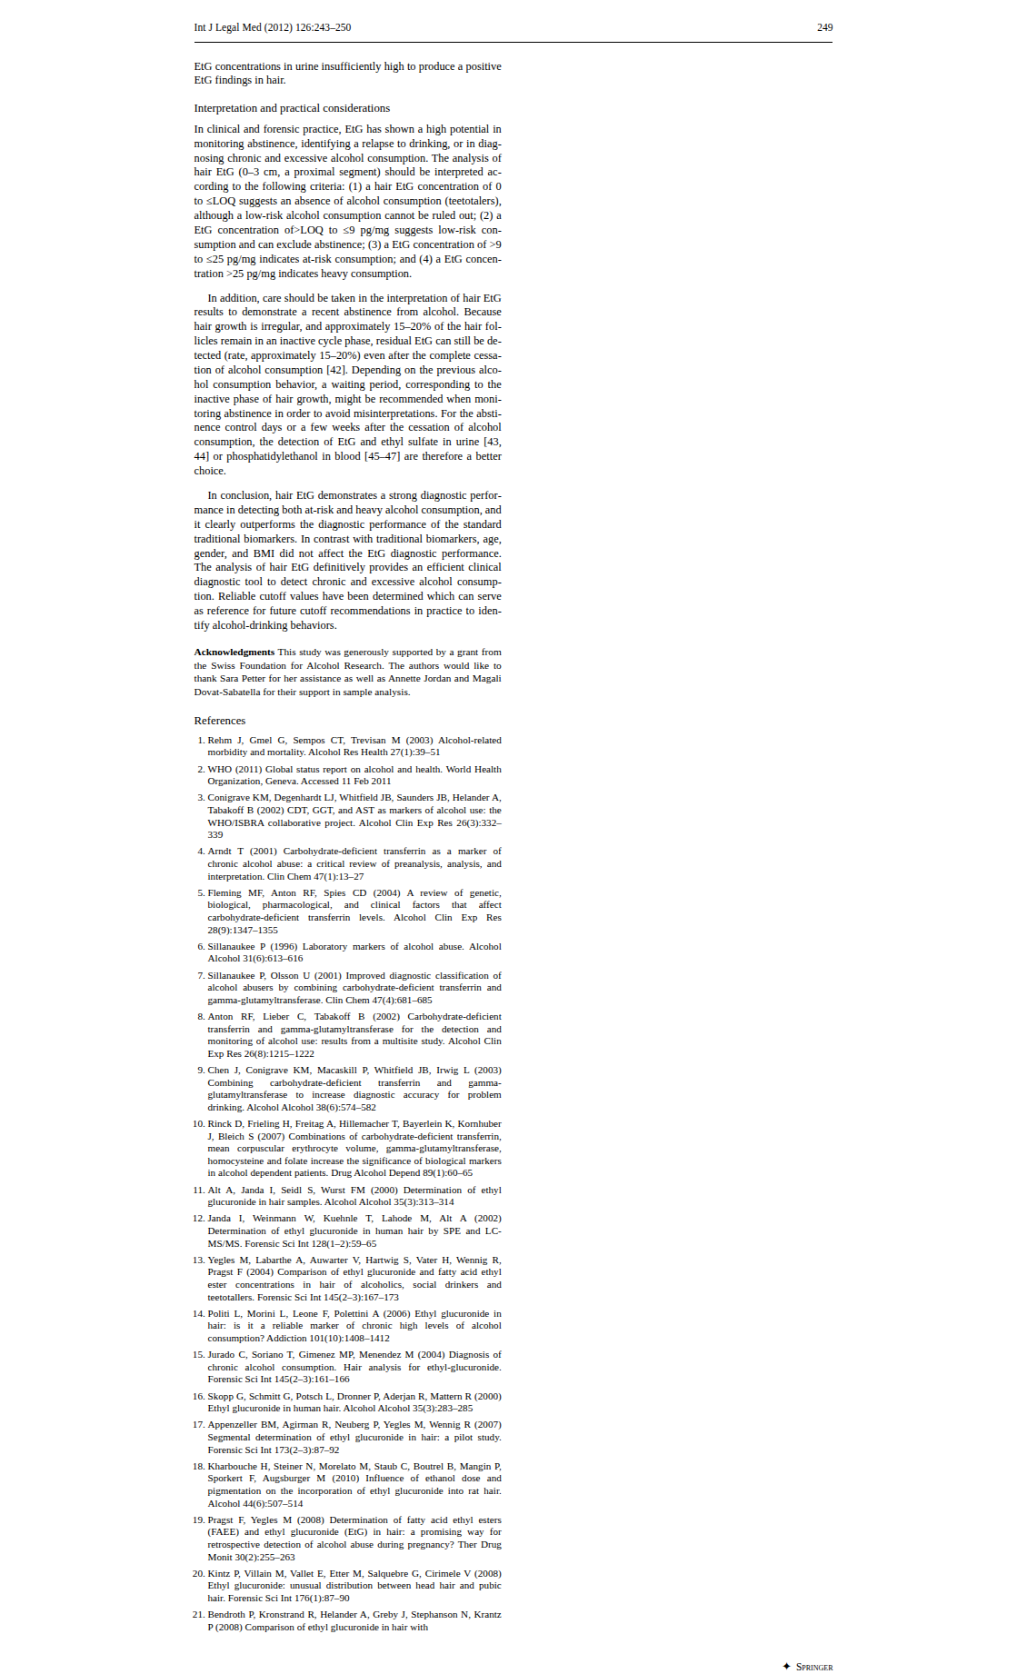Int J Legal Med (2012) 126:243–250 249
EtG concentrations in urine insufficiently high to produce a positive EtG findings in hair.
Interpretation and practical considerations
In clinical and forensic practice, EtG has shown a high potential in monitoring abstinence, identifying a relapse to drinking, or in diagnosing chronic and excessive alcohol consumption. The analysis of hair EtG (0–3 cm, a proximal segment) should be interpreted according to the following criteria: (1) a hair EtG concentration of 0 to ≤LOQ suggests an absence of alcohol consumption (teetotalers), although a low-risk alcohol consumption cannot be ruled out; (2) a EtG concentration of>LOQ to ≤9 pg/mg suggests low-risk consumption and can exclude abstinence; (3) a EtG concentration of >9 to ≤25 pg/mg indicates at-risk consumption; and (4) a EtG concentration >25 pg/mg indicates heavy consumption.
In addition, care should be taken in the interpretation of hair EtG results to demonstrate a recent abstinence from alcohol. Because hair growth is irregular, and approximately 15–20% of the hair follicles remain in an inactive cycle phase, residual EtG can still be detected (rate, approximately 15–20%) even after the complete cessation of alcohol consumption [42]. Depending on the previous alcohol consumption behavior, a waiting period, corresponding to the inactive phase of hair growth, might be recommended when monitoring abstinence in order to avoid misinterpretations. For the abstinence control days or a few weeks after the cessation of alcohol consumption, the detection of EtG and ethyl sulfate in urine [43, 44] or phosphatidylethanol in blood [45–47] are therefore a better choice.
In conclusion, hair EtG demonstrates a strong diagnostic performance in detecting both at-risk and heavy alcohol consumption, and it clearly outperforms the diagnostic performance of the standard traditional biomarkers. In contrast with traditional biomarkers, age, gender, and BMI did not affect the EtG diagnostic performance. The analysis of hair EtG definitively provides an efficient clinical diagnostic tool to detect chronic and excessive alcohol consumption. Reliable cutoff values have been determined which can serve as reference for future cutoff recommendations in practice to identify alcohol-drinking behaviors.
Acknowledgments This study was generously supported by a grant from the Swiss Foundation for Alcohol Research. The authors would like to thank Sara Petter for her assistance as well as Annette Jordan and Magali Dovat-Sabatella for their support in sample analysis.
References
Rehm J, Gmel G, Sempos CT, Trevisan M (2003) Alcohol-related morbidity and mortality. Alcohol Res Health 27(1):39–51
WHO (2011) Global status report on alcohol and health. World Health Organization, Geneva. Accessed 11 Feb 2011
Conigrave KM, Degenhardt LJ, Whitfield JB, Saunders JB, Helander A, Tabakoff B (2002) CDT, GGT, and AST as markers of alcohol use: the WHO/ISBRA collaborative project. Alcohol Clin Exp Res 26(3):332–339
Arndt T (2001) Carbohydrate-deficient transferrin as a marker of chronic alcohol abuse: a critical review of preanalysis, analysis, and interpretation. Clin Chem 47(1):13–27
Fleming MF, Anton RF, Spies CD (2004) A review of genetic, biological, pharmacological, and clinical factors that affect carbohydrate-deficient transferrin levels. Alcohol Clin Exp Res 28(9):1347–1355
Sillanaukee P (1996) Laboratory markers of alcohol abuse. Alcohol Alcohol 31(6):613–616
Sillanaukee P, Olsson U (2001) Improved diagnostic classification of alcohol abusers by combining carbohydrate-deficient transferrin and gamma-glutamyltransferase. Clin Chem 47(4):681–685
Anton RF, Lieber C, Tabakoff B (2002) Carbohydrate-deficient transferrin and gamma-glutamyltransferase for the detection and monitoring of alcohol use: results from a multisite study. Alcohol Clin Exp Res 26(8):1215–1222
Chen J, Conigrave KM, Macaskill P, Whitfield JB, Irwig L (2003) Combining carbohydrate-deficient transferrin and gamma-glutamyltransferase to increase diagnostic accuracy for problem drinking. Alcohol Alcohol 38(6):574–582
Rinck D, Frieling H, Freitag A, Hillemacher T, Bayerlein K, Kornhuber J, Bleich S (2007) Combinations of carbohydrate-deficient transferrin, mean corpuscular erythrocyte volume, gamma-glutamyltransferase, homocysteine and folate increase the significance of biological markers in alcohol dependent patients. Drug Alcohol Depend 89(1):60–65
Alt A, Janda I, Seidl S, Wurst FM (2000) Determination of ethyl glucuronide in hair samples. Alcohol Alcohol 35(3):313–314
Janda I, Weinmann W, Kuehnle T, Lahode M, Alt A (2002) Determination of ethyl glucuronide in human hair by SPE and LC-MS/MS. Forensic Sci Int 128(1–2):59–65
Yegles M, Labarthe A, Auwarter V, Hartwig S, Vater H, Wennig R, Pragst F (2004) Comparison of ethyl glucuronide and fatty acid ethyl ester concentrations in hair of alcoholics, social drinkers and teetotallers. Forensic Sci Int 145(2–3):167–173
Politi L, Morini L, Leone F, Polettini A (2006) Ethyl glucuronide in hair: is it a reliable marker of chronic high levels of alcohol consumption? Addiction 101(10):1408–1412
Jurado C, Soriano T, Gimenez MP, Menendez M (2004) Diagnosis of chronic alcohol consumption. Hair analysis for ethyl-glucuronide. Forensic Sci Int 145(2–3):161–166
Skopp G, Schmitt G, Potsch L, Dronner P, Aderjan R, Mattern R (2000) Ethyl glucuronide in human hair. Alcohol Alcohol 35(3):283–285
Appenzeller BM, Agirman R, Neuberg P, Yegles M, Wennig R (2007) Segmental determination of ethyl glucuronide in hair: a pilot study. Forensic Sci Int 173(2–3):87–92
Kharbouche H, Steiner N, Morelato M, Staub C, Boutrel B, Mangin P, Sporkert F, Augsburger M (2010) Influence of ethanol dose and pigmentation on the incorporation of ethyl glucuronide into rat hair. Alcohol 44(6):507–514
Pragst F, Yegles M (2008) Determination of fatty acid ethyl esters (FAEE) and ethyl glucuronide (EtG) in hair: a promising way for retrospective detection of alcohol abuse during pregnancy? Ther Drug Monit 30(2):255–263
Kintz P, Villain M, Vallet E, Etter M, Salquebre G, Cirimele V (2008) Ethyl glucuronide: unusual distribution between head hair and pubic hair. Forensic Sci Int 176(1):87–90
Bendroth P, Kronstrand R, Helander A, Greby J, Stephanson N, Krantz P (2008) Comparison of ethyl glucuronide in hair with
✦ Springer